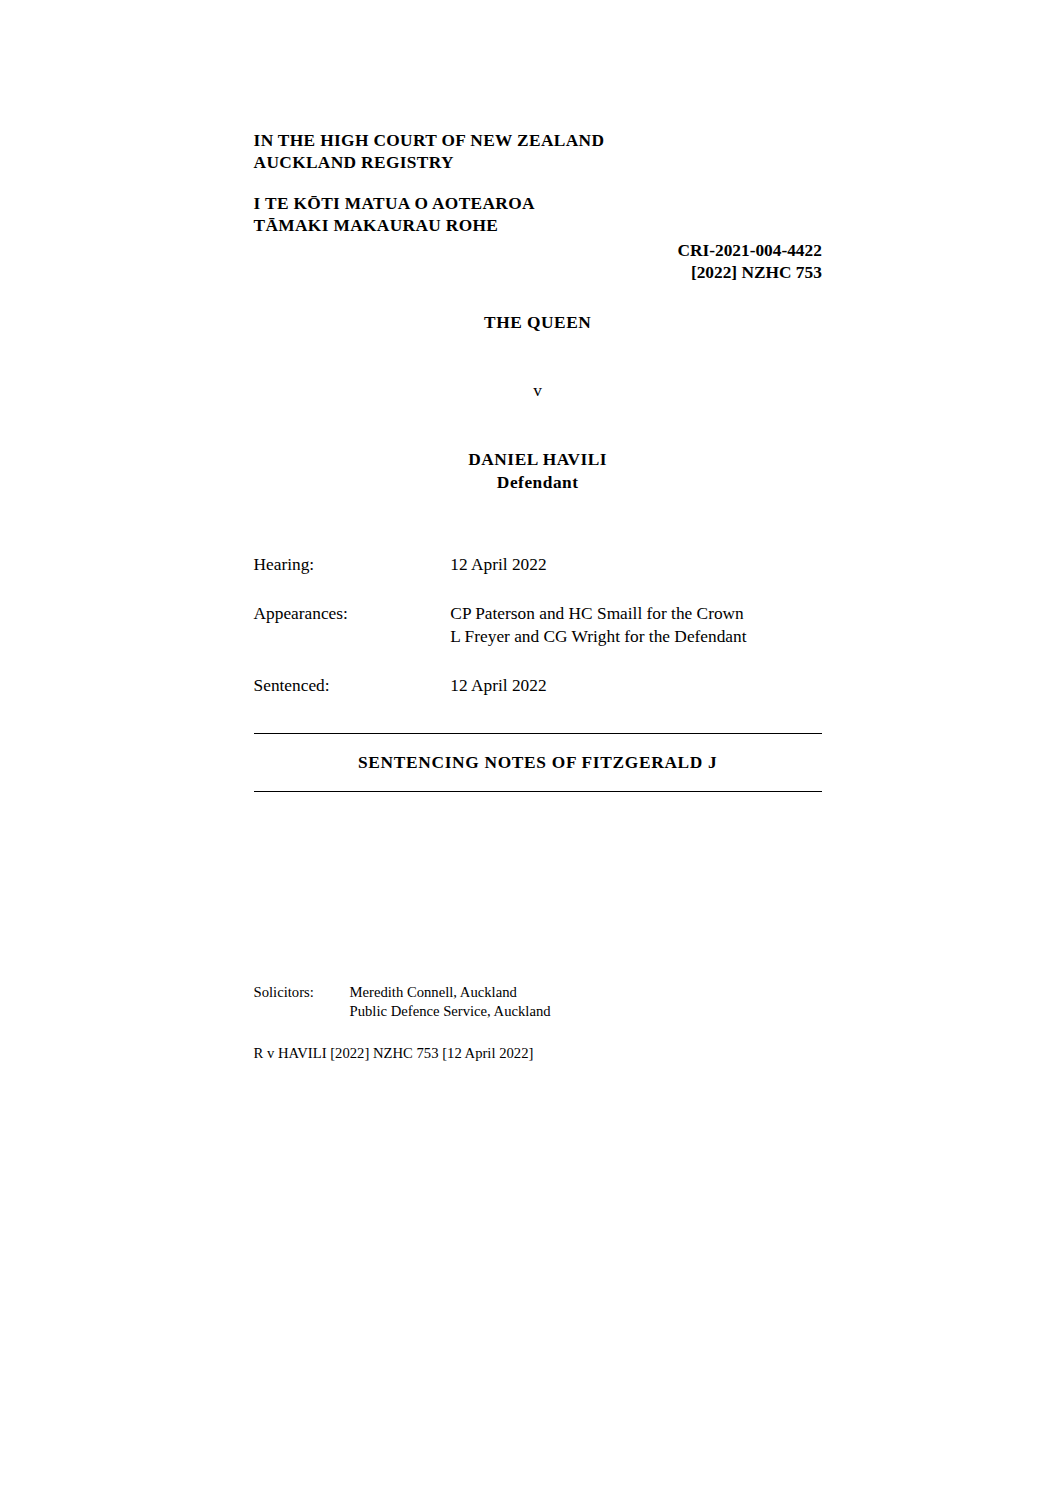IN THE HIGH COURT OF NEW ZEALAND
AUCKLAND REGISTRY
I TE KŌTI MATUA O AOTEAROA
TĀMAKI MAKAURAU ROHE
CRI-2021-004-4422
[2022] NZHC 753
THE QUEEN
v
DANIEL HAVILI
Defendant
| Hearing: | 12 April 2022 |
| Appearances: | CP Paterson and HC Smaill for the Crown L Freyer and CG Wright for the Defendant |
| Sentenced: | 12 April 2022 |
SENTENCING NOTES OF FITZGERALD J
| Solicitors: | Meredith Connell, Auckland Public Defence Service, Auckland |
R v HAVILI [2022] NZHC 753 [12 April 2022]